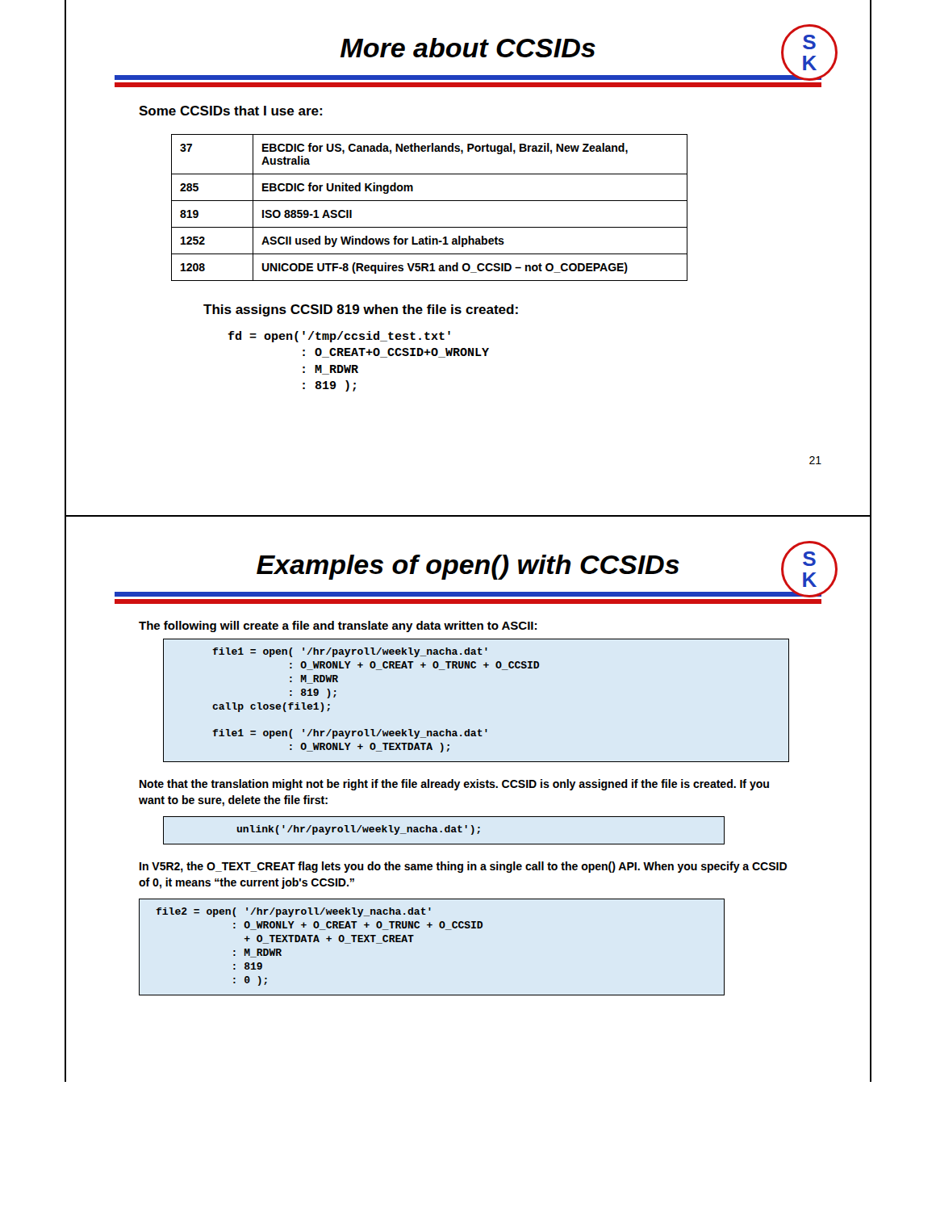More about CCSIDs
SK
Some CCSIDs that I use are:
| 37 | EBCDIC for US, Canada, Netherlands, Portugal, Brazil, New Zealand, Australia |
| 285 | EBCDIC for United Kingdom |
| 819 | ISO 8859-1 ASCII |
| 1252 | ASCII used by Windows for Latin-1 alphabets |
| 1208 | UNICODE UTF-8 (Requires V5R1 and O_CCSID – not O_CODEPAGE) |
This assigns CCSID 819 when the file is created:
fd = open('/tmp/ccsid_test.txt'
          : O_CREAT+O_CCSID+O_WRONLY
          : M_RDWR
          : 819 );
21
Examples of open() with CCSIDs
SK
The following will create a file and translate any data written to ASCII:
file1 = open( '/hr/payroll/weekly_nacha.dat' : O_WRONLY + O_CREAT + O_TRUNC + O_CCSID : M_RDWR : 819 ); callp close(file1); file1 = open( '/hr/payroll/weekly_nacha.dat' : O_WRONLY + O_TEXTDATA );
Note that the translation might not be right if the file already exists. CCSID is only assigned if the file is created. If you want to be sure, delete the file first:
unlink('/hr/payroll/weekly_nacha.dat');
In V5R2, the O_TEXT_CREAT flag lets you do the same thing in a single call to the open() API. When you specify a CCSID of 0, it means “the current job's CCSID.”
file2 = open( '/hr/payroll/weekly_nacha.dat' : O_WRONLY + O_CREAT + O_TRUNC + O_CCSID + O_TEXTDATA + O_TEXT_CREAT : M_RDWR : 819 : 0 );